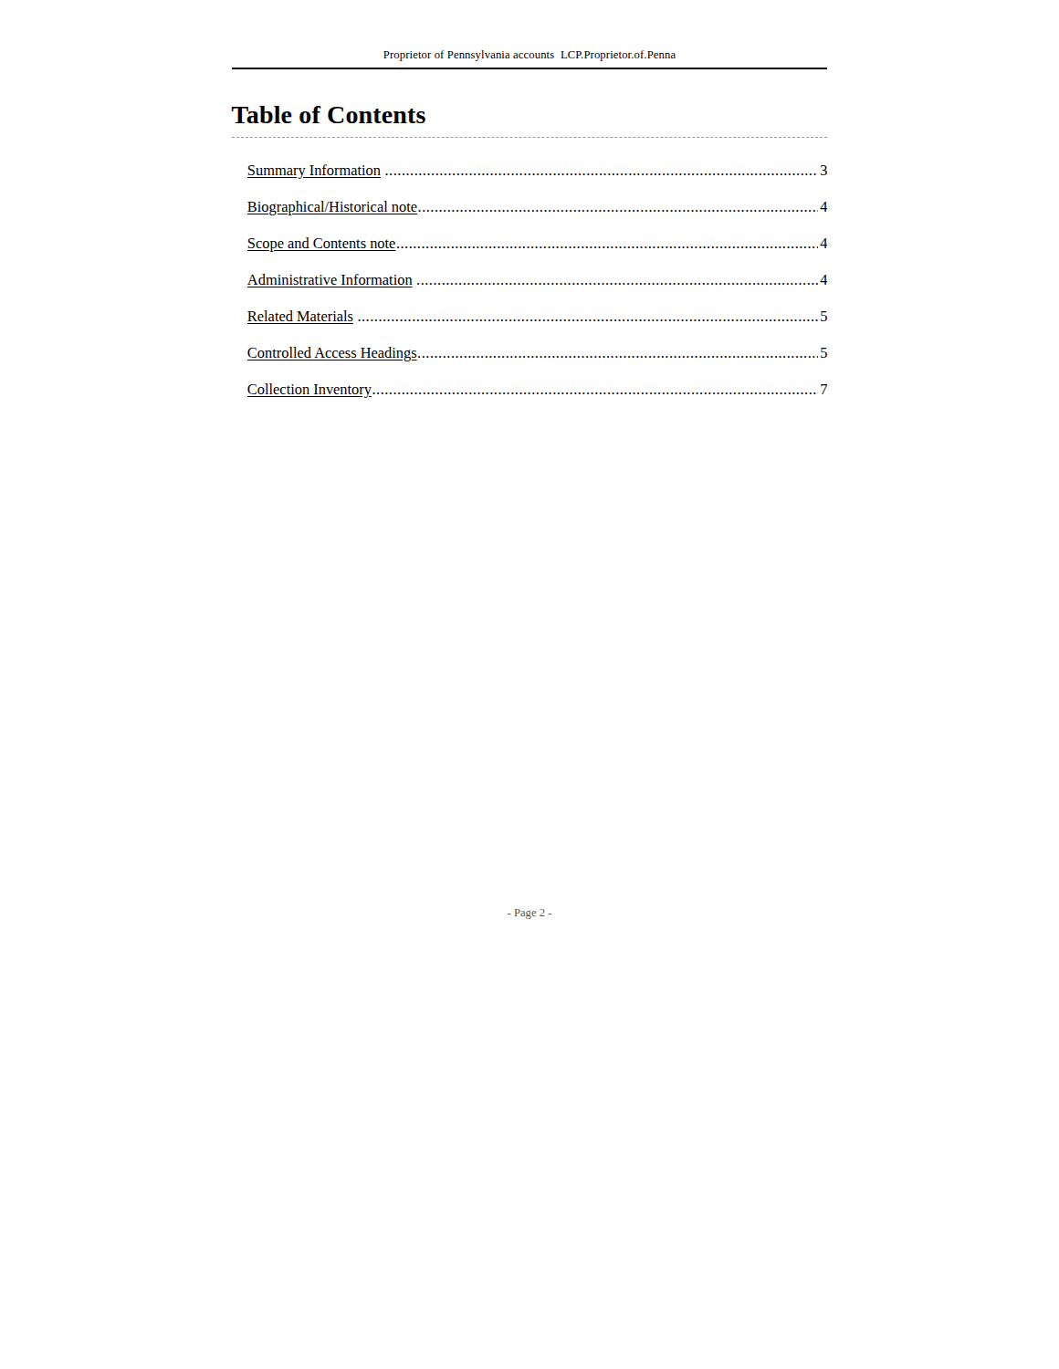Proprietor of Pennsylvania accounts LCP.Proprietor.of.Penna
Table of Contents
Summary Information ................................................................................................................................. 3
Biographical/Historical note ................................................................................................................. 4
Scope and Contents note ..................................................................................................................... 4
Administrative Information .................................................................................................................. 4
Related Materials ......................................................................................................................... 5
Controlled Access Headings ................................................................................................................. 5
Collection Inventory ....................................................................................................................... 7
- Page 2 -